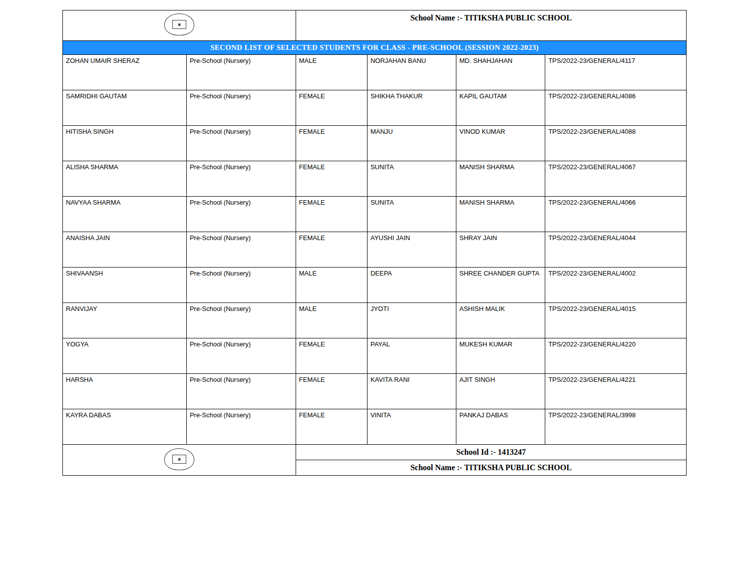| | School Name :- TITIKSHA PUBLIC SCHOOL |
| SECOND LIST OF SELECTED STUDENTS FOR CLASS - PRE-SCHOOL (SESSION 2022-2023) |
| ZOHAN UMAIR SHERAZ | Pre-School (Nursery) | MALE | NORJAHAN BANU | MD. SHAHJAHAN | TPS/2022-23/GENERAL/4117 |
| SAMRIDHI GAUTAM | Pre-School (Nursery) | FEMALE | SHIKHA THAKUR | KAPIL GAUTAM | TPS/2022-23/GENERAL/4086 |
| HITISHA SINGH | Pre-School (Nursery) | FEMALE | MANJU | VINOD KUMAR | TPS/2022-23/GENERAL/4088 |
| ALISHA SHARMA | Pre-School (Nursery) | FEMALE | SUNITA | MANISH SHARMA | TPS/2022-23/GENERAL/4067 |
| NAVYAA SHARMA | Pre-School (Nursery) | FEMALE | SUNITA | MANISH SHARMA | TPS/2022-23/GENERAL/4066 |
| ANAISHA JAIN | Pre-School (Nursery) | FEMALE | AYUSHI JAIN | SHRAY JAIN | TPS/2022-23/GENERAL/4044 |
| SHIVAANSH | Pre-School (Nursery) | MALE | DEEPA | SHREE CHANDER GUPTA | TPS/2022-23/GENERAL/4002 |
| RANVIJAY | Pre-School (Nursery) | MALE | JYOTI | ASHISH MALIK | TPS/2022-23/GENERAL/4015 |
| YOGYA | Pre-School (Nursery) | FEMALE | PAYAL | MUKESH KUMAR | TPS/2022-23/GENERAL/4220 |
| HARSHA | Pre-School (Nursery) | FEMALE | KAVITA RANI | AJIT SINGH | TPS/2022-23/GENERAL/4221 |
| KAYRA DABAS | Pre-School (Nursery) | FEMALE | VINITA | PANKAJ DABAS | TPS/2022-23/GENERAL/3998 |
| | School Id :- 1413247 |
| School Name :- TITIKSHA PUBLIC SCHOOL |